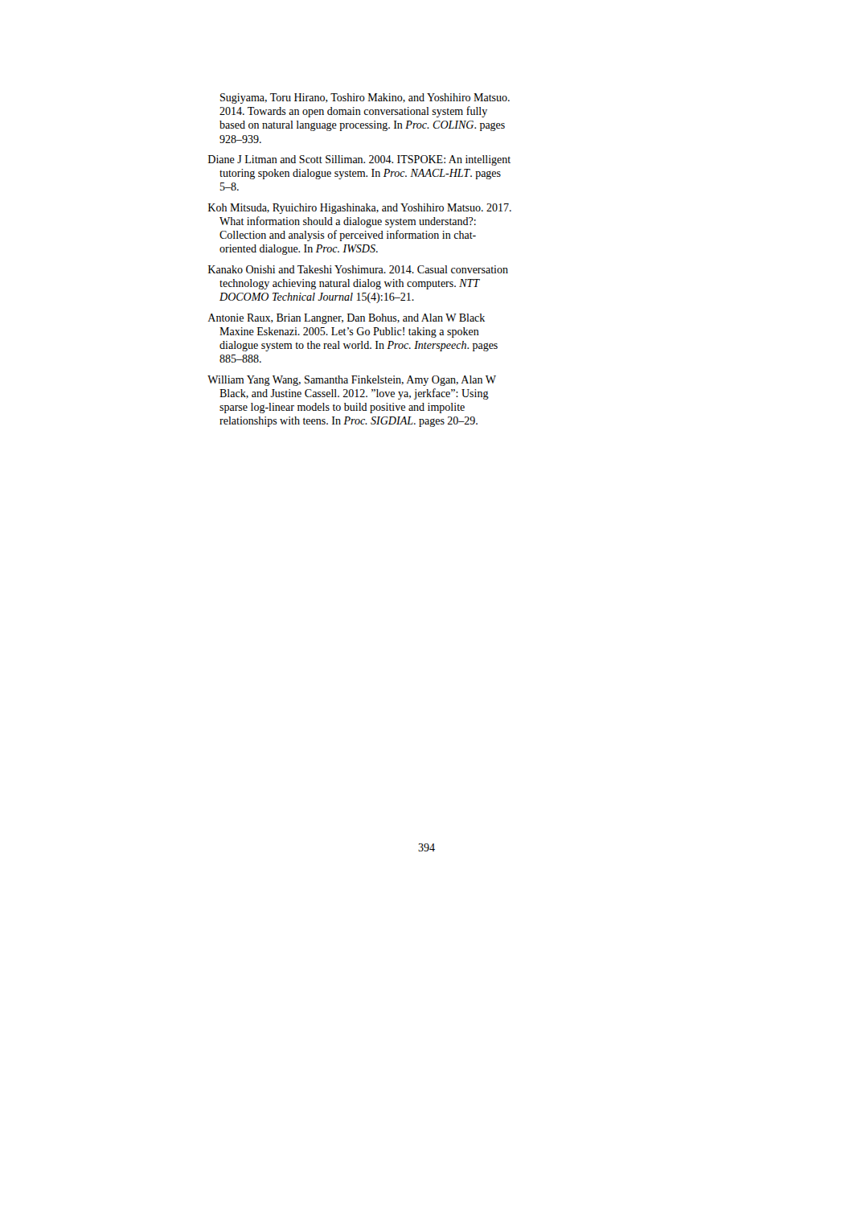Sugiyama, Toru Hirano, Toshiro Makino, and Yoshihiro Matsuo. 2014. Towards an open domain conversational system fully based on natural language processing. In Proc. COLING. pages 928–939.
Diane J Litman and Scott Silliman. 2004. ITSPOKE: An intelligent tutoring spoken dialogue system. In Proc. NAACL-HLT. pages 5–8.
Koh Mitsuda, Ryuichiro Higashinaka, and Yoshihiro Matsuo. 2017. What information should a dialogue system understand?: Collection and analysis of perceived information in chat-oriented dialogue. In Proc. IWSDS.
Kanako Onishi and Takeshi Yoshimura. 2014. Casual conversation technology achieving natural dialog with computers. NTT DOCOMO Technical Journal 15(4):16–21.
Antonie Raux, Brian Langner, Dan Bohus, and Alan W Black Maxine Eskenazi. 2005. Let’s Go Public! taking a spoken dialogue system to the real world. In Proc. Interspeech. pages 885–888.
William Yang Wang, Samantha Finkelstein, Amy Ogan, Alan W Black, and Justine Cassell. 2012. ”love ya, jerkface”: Using sparse log-linear models to build positive and impolite relationships with teens. In Proc. SIGDIAL. pages 20–29.
394